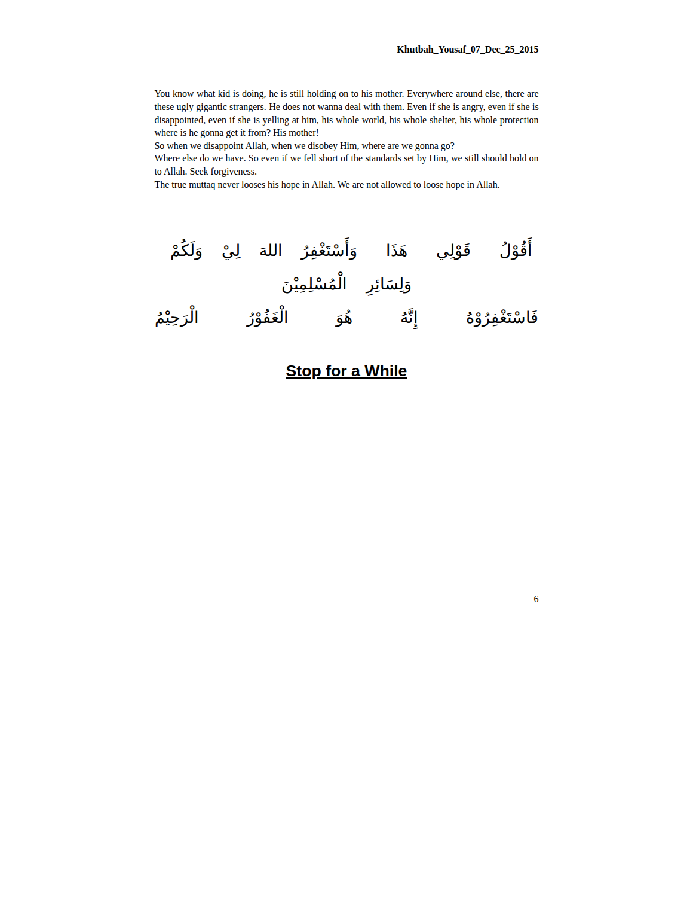Khutbah_Yousaf_07_Dec_25_2015
You know what kid is doing, he is still holding on to his mother. Everywhere around else, there are these ugly gigantic strangers. He does not wanna deal with them. Even if she is angry, even if she is disappointed, even if she is yelling at him, his whole world, his whole shelter, his whole protection where is he gonna get it from? His mother!
So when we disappoint Allah, when we disobey Him, where are we gonna go?
Where else do we have. So even if we fell short of the standards set by Him, we still should hold on to Allah. Seek forgiveness.
The true muttaq never looses his hope in Allah. We are not allowed to loose hope in Allah.
أَقُوْلُ قَوْلِي هَذَا وَأَسْتَغْفِرُ اللهَ لِيْ وَلَكُمْ وَلِسَائِرِ الْمُسْلِمِيْنَ فَاسْتَغْفِرُوْهُ إِنَّهُ هُوَ الْغَفُوْرُ الْرَحِيْمُ
Stop for a While
6